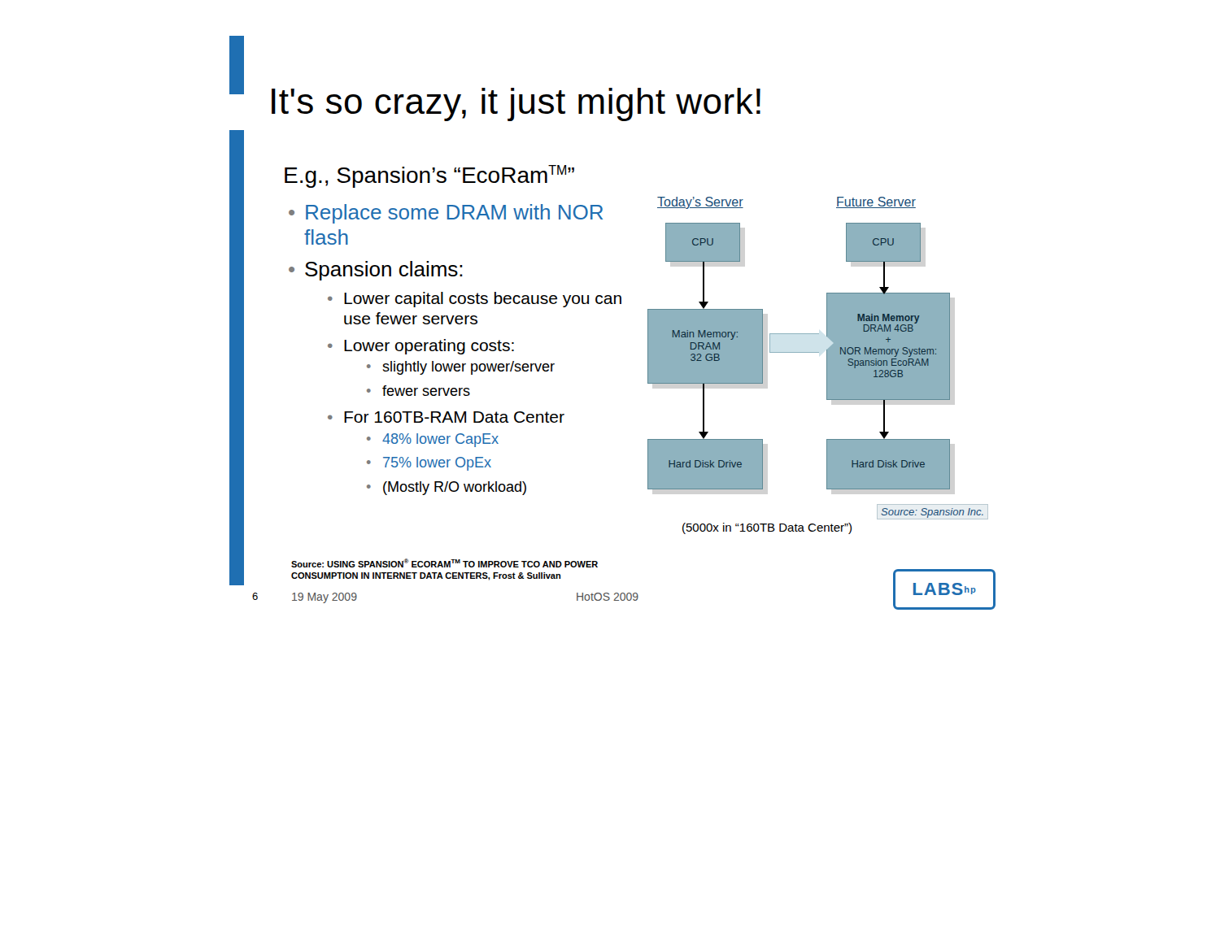It's so crazy, it just might work!
E.g., Spansion’s “EcoRamTM”
Replace some DRAM with NOR flash
Spansion claims:
Lower capital costs because you can use fewer servers
Lower operating costs:
slightly lower power/server
fewer servers
For 160TB-RAM Data Center
48% lower CapEx
75% lower OpEx
(Mostly R/O workload)
Today’s Server
Future Server
CPU
Main Memory:
DRAM
32 GB
Hard Disk Drive
CPU
Main Memory
DRAM 4GB
+
NOR Memory System:
Spansion EcoRAM
128GB
Hard Disk Drive
Source: Spansion Inc.
(5000x in “160TB Data Center”)
Source: USING SPANSION® ECORAMTM TO IMPROVE TCO AND POWER
CONSUMPTION IN INTERNET DATA CENTERS, Frost & Sullivan
6
19 May 2009
HotOS 2009
LABShp